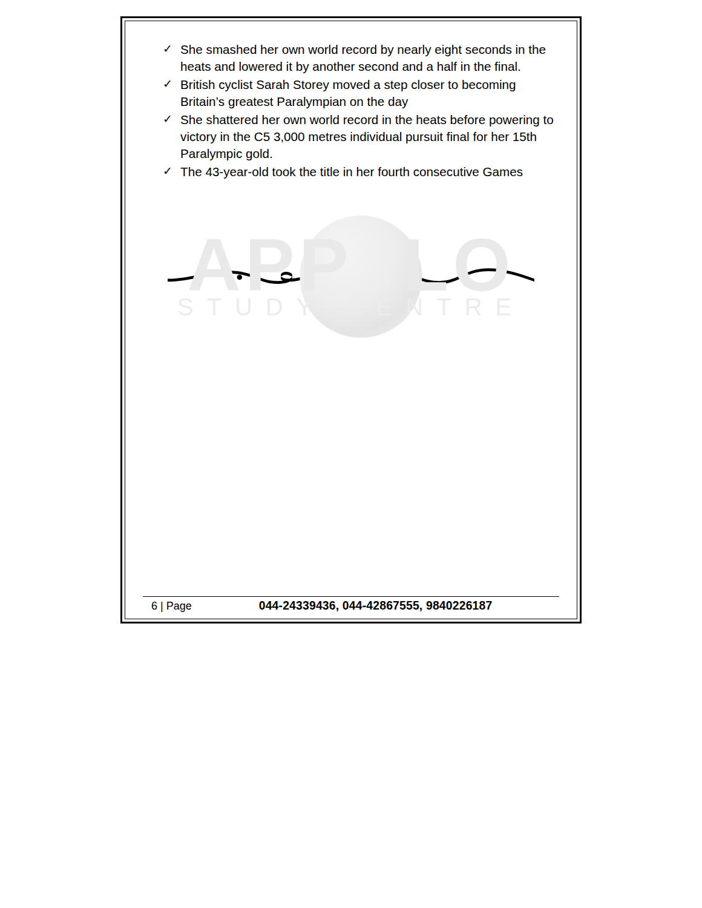She smashed her own world record by nearly eight seconds in the heats and lowered it by another second and a half in the final.
British cyclist Sarah Storey moved a step closer to becoming Britain’s greatest Paralympian on the day
She shattered her own world record in the heats before powering to victory in the C5 3,000 metres individual pursuit final for her 15th Paralympic gold.
The 43-year-old took the title in her fourth consecutive Games
APP LO
STUDY CENTRE
6 | Page
044-24339436, 044-42867555, 9840226187